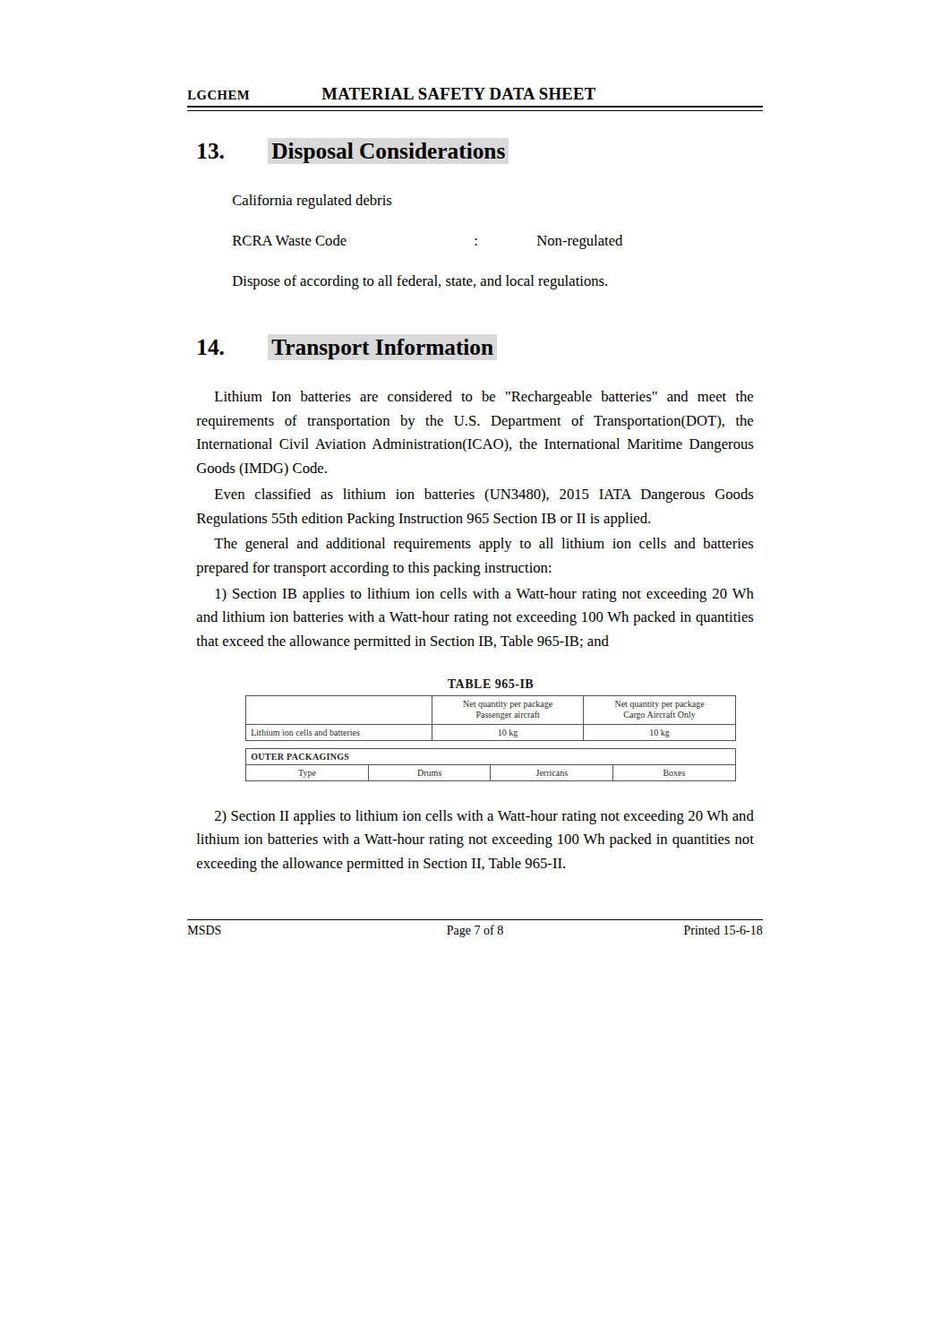LGCHEM
MATERIAL SAFETY DATA SHEET
13. Disposal Considerations
California regulated debris
RCRA Waste Code : Non-regulated
Dispose of according to all federal, state, and local regulations.
14. Transport Information
Lithium Ion batteries are considered to be "Rechargeable batteries" and meet the requirements of transportation by the U.S. Department of Transportation(DOT), the International Civil Aviation Administration(ICAO), the International Maritime Dangerous Goods (IMDG) Code.
Even classified as lithium ion batteries (UN3480), 2015 IATA Dangerous Goods Regulations 55th edition Packing Instruction 965 Section IB or II is applied.
The general and additional requirements apply to all lithium ion cells and batteries prepared for transport according to this packing instruction:
1) Section IB applies to lithium ion cells with a Watt-hour rating not exceeding 20 Wh and lithium ion batteries with a Watt-hour rating not exceeding 100 Wh packed in quantities that exceed the allowance permitted in Section IB, Table 965-IB; and
TABLE 965-IB
| | Net quantity per package Passenger aircraft | Net quantity per package Cargo Aircraft Only |
| Lithium ion cells and batteries | 10 kg | 10 kg |
OUTER PACKAGINGS
| Type | Drums | Jerricans | Boxes |
2) Section II applies to lithium ion cells with a Watt-hour rating not exceeding 20 Wh and lithium ion batteries with a Watt-hour rating not exceeding 100 Wh packed in quantities not exceeding the allowance permitted in Section II, Table 965-II.
MSDS
Page 7 of 8
Printed 15-6-18